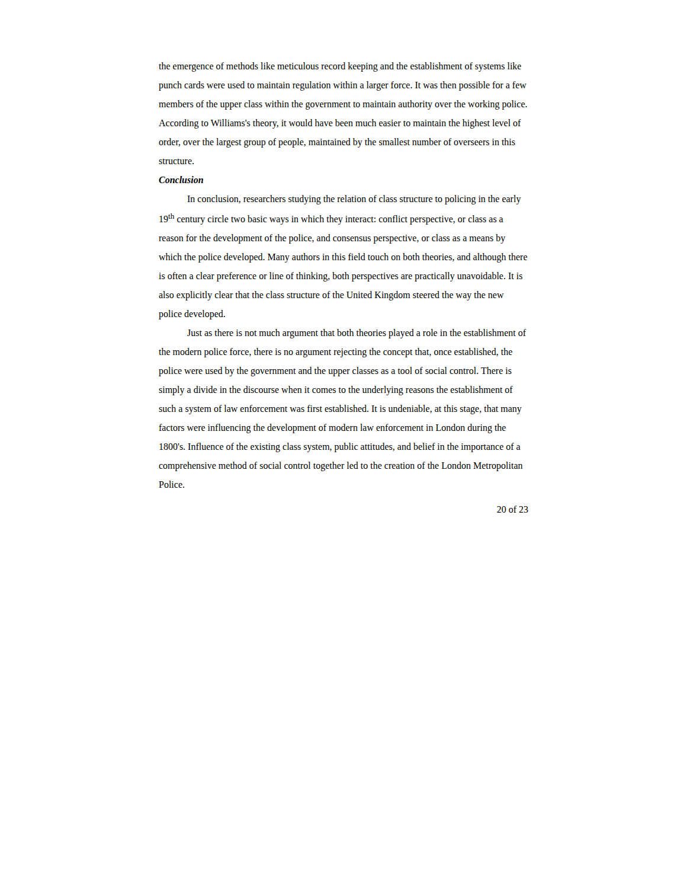the emergence of methods like meticulous record keeping and the establishment of systems like punch cards were used to maintain regulation within a larger force. It was then possible for a few members of the upper class within the government to maintain authority over the working police. According to Williams's theory, it would have been much easier to maintain the highest level of order, over the largest group of people, maintained by the smallest number of overseers in this structure.
Conclusion
In conclusion, researchers studying the relation of class structure to policing in the early 19th century circle two basic ways in which they interact: conflict perspective, or class as a reason for the development of the police, and consensus perspective, or class as a means by which the police developed. Many authors in this field touch on both theories, and although there is often a clear preference or line of thinking, both perspectives are practically unavoidable. It is also explicitly clear that the class structure of the United Kingdom steered the way the new police developed.
Just as there is not much argument that both theories played a role in the establishment of the modern police force, there is no argument rejecting the concept that, once established, the police were used by the government and the upper classes as a tool of social control. There is simply a divide in the discourse when it comes to the underlying reasons the establishment of such a system of law enforcement was first established. It is undeniable, at this stage, that many factors were influencing the development of modern law enforcement in London during the 1800's. Influence of the existing class system, public attitudes, and belief in the importance of a comprehensive method of social control together led to the creation of the London Metropolitan Police.
20 of 23